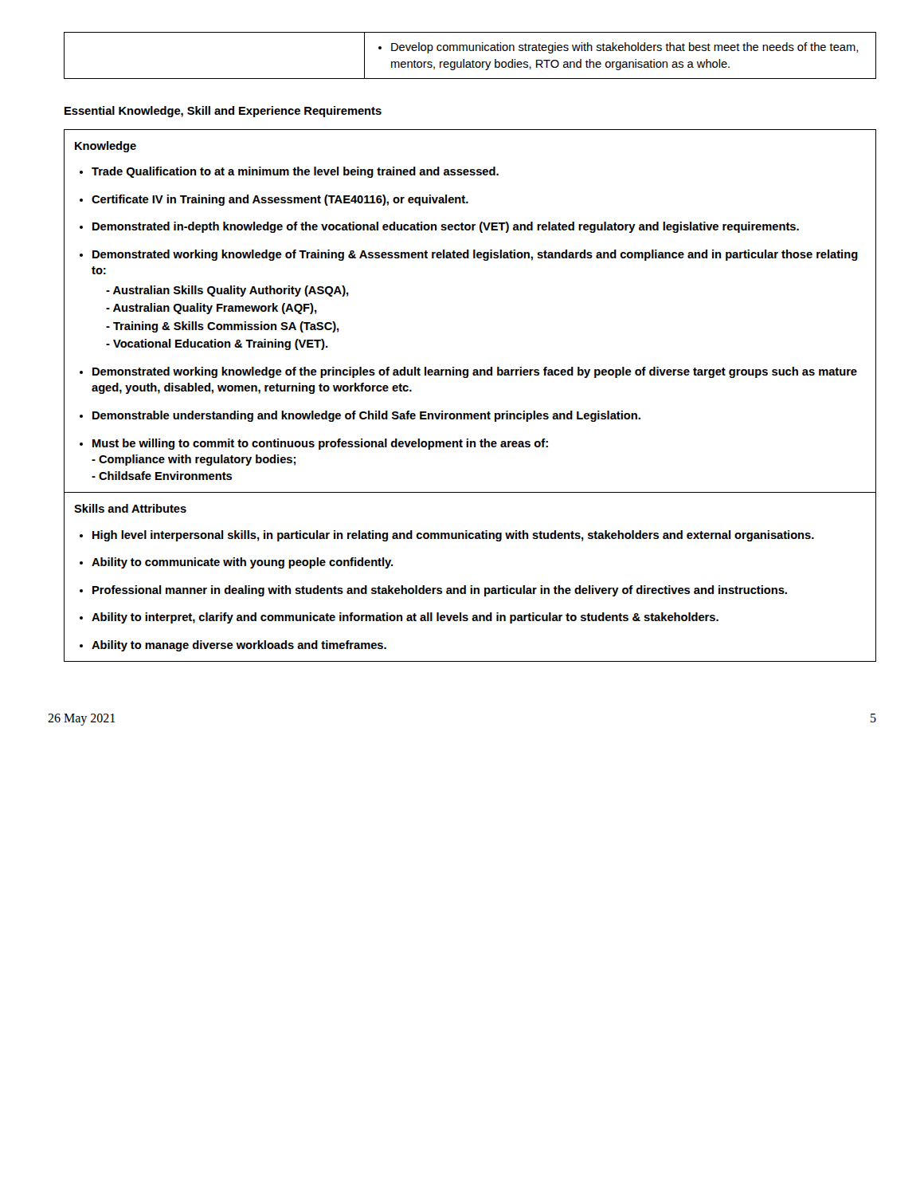| | Develop communication strategies with stakeholders that best meet the needs of the team, mentors, regulatory bodies, RTO and the organisation as a whole. |
Essential Knowledge, Skill and Experience Requirements
Knowledge
Trade Qualification to at a minimum the level being trained and assessed.
Certificate IV in Training and Assessment (TAE40116), or equivalent.
Demonstrated in-depth knowledge of the vocational education sector (VET) and related regulatory and legislative requirements.
Demonstrated working knowledge of Training & Assessment related legislation, standards and compliance and in particular those relating to:
Australian Skills Quality Authority (ASQA),
Australian Quality Framework (AQF),
Training & Skills Commission SA (TaSC),
Vocational Education & Training (VET).
Demonstrated working knowledge of the principles of adult learning and barriers faced by people of diverse target groups such as mature aged, youth, disabled, women, returning to workforce etc.
Demonstrable understanding and knowledge of Child Safe Environment principles and Legislation.
Must be willing to commit to continuous professional development in the areas of:
- Compliance with regulatory bodies;
- Childsafe Environments
Skills and Attributes
High level interpersonal skills, in particular in relating and communicating with students, stakeholders and external organisations.
Ability to communicate with young people confidently.
Professional manner in dealing with students and stakeholders and in particular in the delivery of directives and instructions.
Ability to interpret, clarify and communicate information at all levels and in particular to students & stakeholders.
Ability to manage diverse workloads and timeframes.
26 May 2021 5